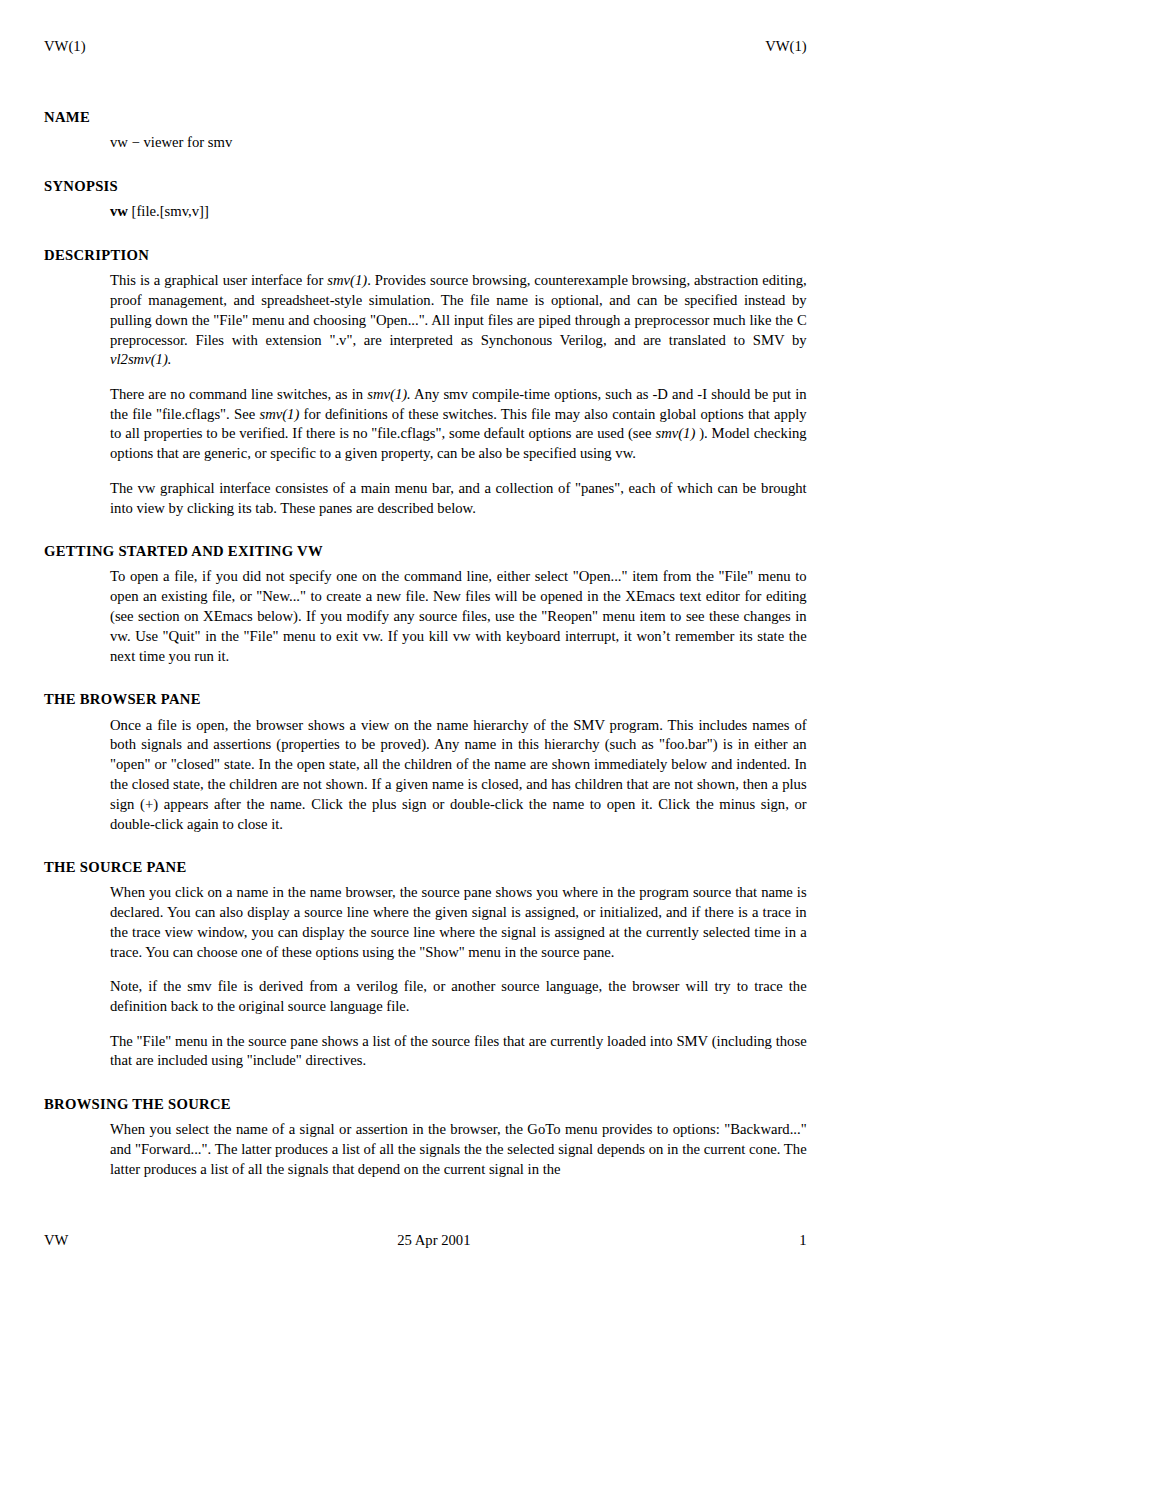VW(1) VW(1)
NAME
vw − viewer for smv
SYNOPSIS
vw [file.[smv,v]]
DESCRIPTION
This is a graphical user interface for smv(1). Provides source browsing, counterexample browsing, abstraction editing, proof management, and spreadsheet-style simulation. The file name is optional, and can be specified instead by pulling down the "File" menu and choosing "Open...". All input files are piped through a preprocessor much like the C preprocessor. Files with extension ".v", are interpreted as Synchonous Verilog, and are translated to SMV by vl2smv(1).
There are no command line switches, as in smv(1). Any smv compile-time options, such as -D and -I should be put in the file "file.cflags". See smv(1) for definitions of these switches. This file may also contain global options that apply to all properties to be verified. If there is no "file.cflags", some default options are used (see smv(1) ). Model checking options that are generic, or specific to a given property, can be also be specified using vw.
The vw graphical interface consistes of a main menu bar, and a collection of "panes", each of which can be brought into view by clicking its tab. These panes are described below.
GETTING STARTED AND EXITING VW
To open a file, if you did not specify one on the command line, either select "Open..." item from the "File" menu to open an existing file, or "New..." to create a new file. New files will be opened in the XEmacs text editor for editing (see section on XEmacs below). If you modify any source files, use the "Reopen" menu item to see these changes in vw. Use "Quit" in the "File" menu to exit vw. If you kill vw with keyboard interrupt, it won’t remember its state the next time you run it.
THE BROWSER PANE
Once a file is open, the browser shows a view on the name hierarchy of the SMV program. This includes names of both signals and assertions (properties to be proved). Any name in this hierarchy (such as "foo.bar") is in either an "open" or "closed" state. In the open state, all the children of the name are shown immediately below and indented. In the closed state, the children are not shown. If a given name is closed, and has children that are not shown, then a plus sign (+) appears after the name. Click the plus sign or double-click the name to open it. Click the minus sign, or double-click again to close it.
THE SOURCE PANE
When you click on a name in the name browser, the source pane shows you where in the program source that name is declared. You can also display a source line where the given signal is assigned, or initialized, and if there is a trace in the trace view window, you can display the source line where the signal is assigned at the currently selected time in a trace. You can choose one of these options using the "Show" menu in the source pane.
Note, if the smv file is derived from a verilog file, or another source language, the browser will try to trace the definition back to the original source language file.
The "File" menu in the source pane shows a list of the source files that are currently loaded into SMV (including those that are included using "include" directives.
BROWSING THE SOURCE
When you select the name of a signal or assertion in the browser, the GoTo menu provides to options: "Backward..." and "Forward...". The latter produces a list of all the signals the the selected signal depends on in the current cone. The latter produces a list of all the signals that depend on the current signal in the
VW 25 Apr 2001 1